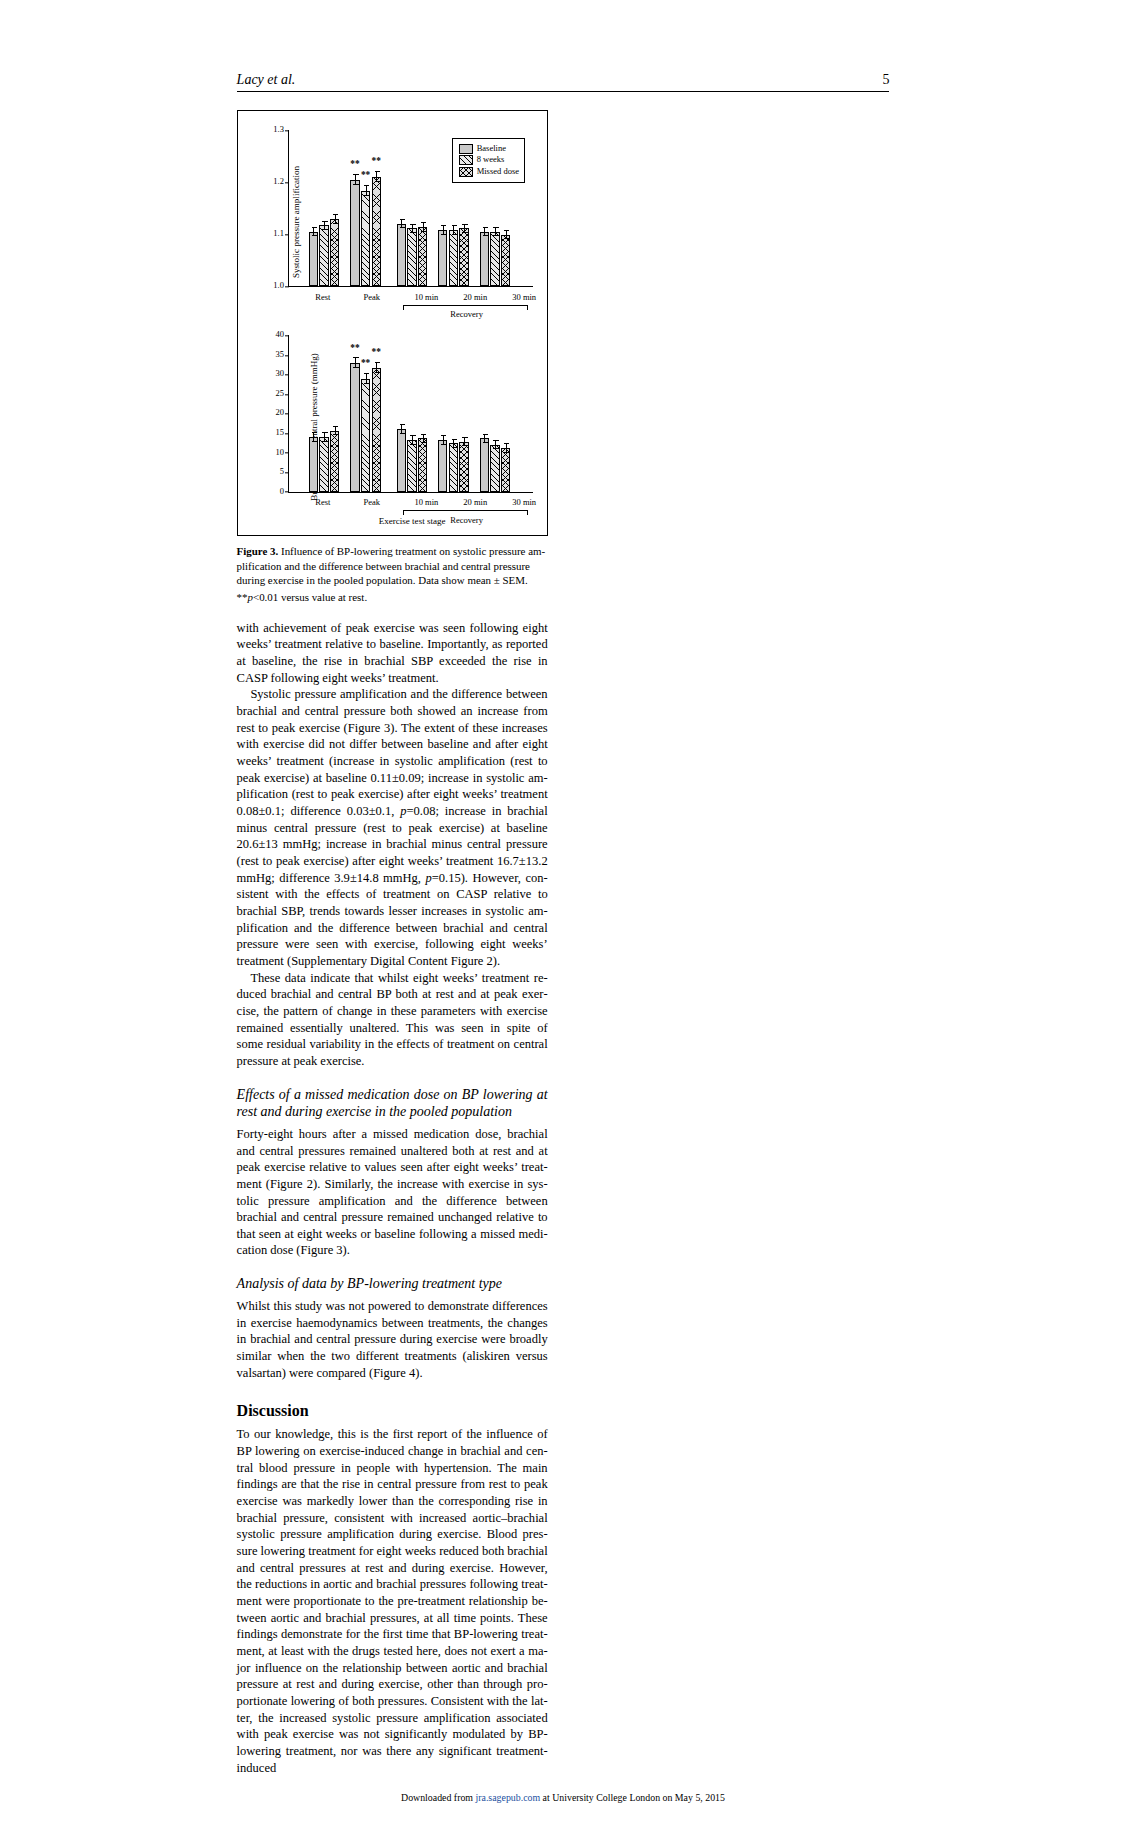Lacy et al. 5
Systolic pressure amplification
1.3
1.2
1.1
1.0
Baseline
8 weeks
Missed dose
**
**
**
Rest
Peak
10 min
20 min
30 min
Recovery
Brachial minus central pressure (mmHg)
40
35
30
25
20
15
10
5
0
**
**
**
Rest
Peak
10 min
20 min
30 min
Recovery
Exercise test stage
Figure 3. Influence of BP-lowering treatment on systolic pressure amplification and the difference between brachial and central pressure during exercise in the pooled population. Data show mean ± SEM. **p<0.01 versus value at rest.
with achievement of peak exercise was seen following eight weeks’ treatment relative to baseline. Importantly, as reported at baseline, the rise in brachial SBP exceeded the rise in CASP following eight weeks’ treatment.
Systolic pressure amplification and the difference between brachial and central pressure both showed an increase from rest to peak exercise (Figure 3). The extent of these increases with exercise did not differ between baseline and after eight weeks’ treatment (increase in systolic amplification (rest to peak exercise) at baseline 0.11±0.09; increase in systolic amplification (rest to peak exercise) after eight weeks’ treatment 0.08±0.1; difference 0.03±0.1, p=0.08; increase in brachial minus central pressure (rest to peak exercise) at baseline 20.6±13 mmHg; increase in brachial minus central pressure (rest to peak exercise) after eight weeks’ treatment 16.7±13.2 mmHg; difference 3.9±14.8 mmHg, p=0.15). However, consistent with the effects of treatment on CASP relative to brachial SBP, trends towards lesser increases in systolic amplification and the difference between brachial and central pressure were seen with exercise, following eight weeks’ treatment (Supplementary Digital Content Figure 2).
These data indicate that whilst eight weeks’ treatment reduced brachial and central BP both at rest and at peak exercise, the pattern of change in these parameters with exercise remained essentially unaltered. This was seen in spite of some residual variability in the effects of treatment on central pressure at peak exercise.
Effects of a missed medication dose on BP lowering at rest and during exercise in the pooled population
Forty-eight hours after a missed medication dose, brachial and central pressures remained unaltered both at rest and at peak exercise relative to values seen after eight weeks’ treatment (Figure 2). Similarly, the increase with exercise in systolic pressure amplification and the difference between brachial and central pressure remained unchanged relative to that seen at eight weeks or baseline following a missed medication dose (Figure 3).
Analysis of data by BP-lowering treatment type
Whilst this study was not powered to demonstrate differences in exercise haemodynamics between treatments, the changes in brachial and central pressure during exercise were broadly similar when the two different treatments (aliskiren versus valsartan) were compared (Figure 4).
Discussion
To our knowledge, this is the first report of the influence of BP lowering on exercise-induced change in brachial and central blood pressure in people with hypertension. The main findings are that the rise in central pressure from rest to peak exercise was markedly lower than the corresponding rise in brachial pressure, consistent with increased aortic–brachial systolic pressure amplification during exercise. Blood pressure lowering treatment for eight weeks reduced both brachial and central pressures at rest and during exercise. However, the reductions in aortic and brachial pressures following treatment were proportionate to the pre-treatment relationship between aortic and brachial pressures, at all time points. These findings demonstrate for the first time that BP-lowering treatment, at least with the drugs tested here, does not exert a major influence on the relationship between aortic and brachial pressure at rest and during exercise, other than through proportionate lowering of both pressures. Consistent with the latter, the increased systolic pressure amplification associated with peak exercise was not significantly modulated by BP-lowering treatment, nor was there any significant treatment-induced
Downloaded from jra.sagepub.com at University College London on May 5, 2015